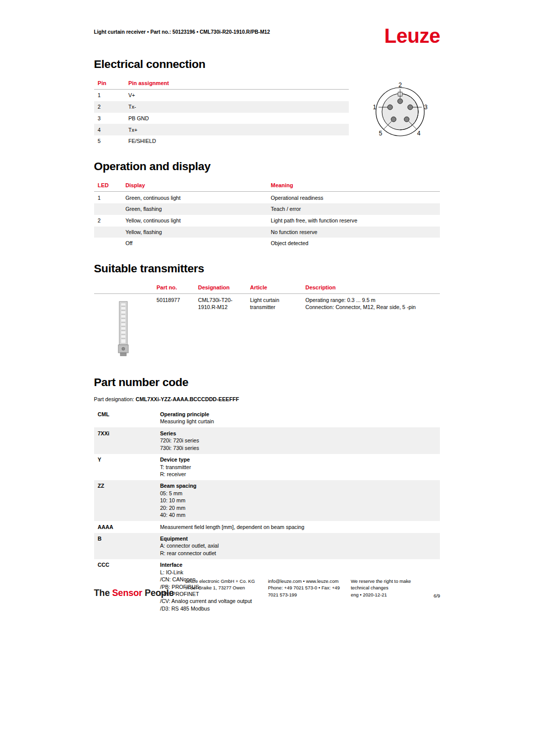Light curtain receiver • Part no.: 50123196 • CML730i-R20-1910.R/PB-M12
Leuze
Electrical connection
| Pin | Pin assignment |
| --- | --- |
| 1 | V+ |
| 2 | Tx- |
| 3 | PB GND |
| 4 | Tx+ |
| 5 | FE/SHIELD |
2 3 4 5 1
Operation and display
| LED | Display | Meaning |
| --- | --- | --- |
| 1 | Green, continuous light | Operational readiness |
| | Green, flashing | Teach / error |
| 2 | Yellow, continuous light | Light path free, with function reserve |
| | Yellow, flashing | No function reserve |
| | Off | Object detected |
Suitable transmitters
| | Part no. | Designation | Article | Description |
| --- | --- | --- | --- | --- |
| | 50118977 | CML730i-T20- 1910.R-M12 | Light curtain transmitter | Operating range: 0.3 ... 9.5 m Connection: Connector, M12, Rear side, 5 -pin |
Part number code
Part designation: CML7XXi-YZZ-AAAA.BCCCDDD-EEEFFF
| CML | Operating principle Measuring light curtain |
| 7XXi | Series 720i: 720i series 730i: 730i series |
| Y | Device type T: transmitter R: receiver |
| ZZ | Beam spacing 05: 5 mm 10: 10 mm 20: 20 mm 40: 40 mm |
| AAAA | Measurement field length [mm], dependent on beam spacing |
| B | Equipment A: connector outlet, axial R: rear connector outlet |
| CCC | Interface L: IO-Link /CN: CANopen /PB: PROFIBUS /PN: PROFINET /CV: Analog current and voltage output /D3: RS 485 Modbus |
The Sensor People
Leuze electronic GmbH + Co. KG
In der Braike 1, 73277 Owen
info@leuze.com • www.leuze.com
Phone: +49 7021 573-0 • Fax: +49 7021 573-199
We reserve the right to make technical changes
eng • 2020-12-21
6/9